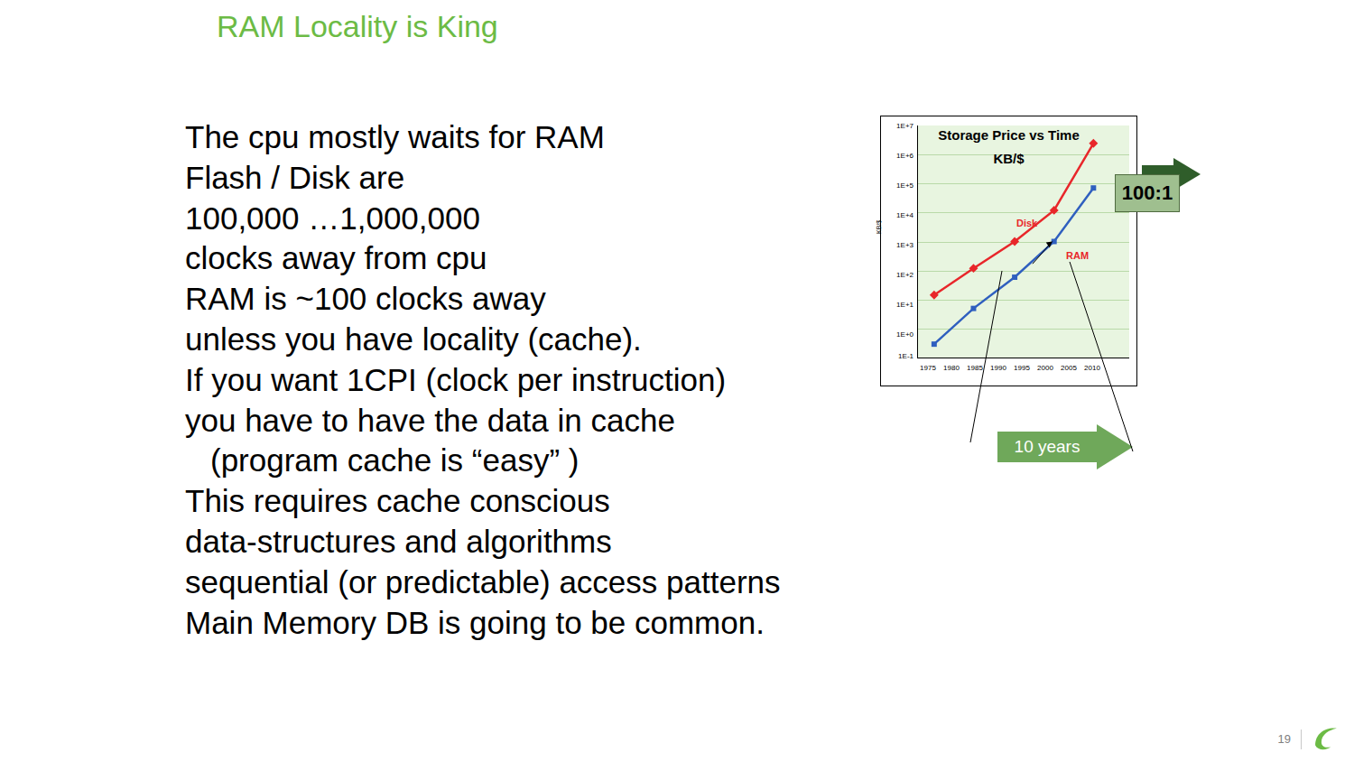RAM Locality is King
The cpu mostly waits for RAM
Flash / Disk are
100,000 …1,000,000
clocks away from cpu
RAM is ~100 clocks away
unless you have locality (cache).
If you want 1CPI (clock per instruction)
you have to have the data in cache
(program cache is “easy” )
This requires cache conscious
data-structures and algorithms
sequential (or predictable) access patterns
Main Memory DB is going to be common.
Storage Price vs Time
KB/$
1E+7 1E+6 1E+5 1E+4 1E+3 1E+2 1E+1 1E+0 1E-1
KB/$
1975 1980 1985 1990 1995 2000 2005 2010
Disk
RAM
100:1
10 years
19